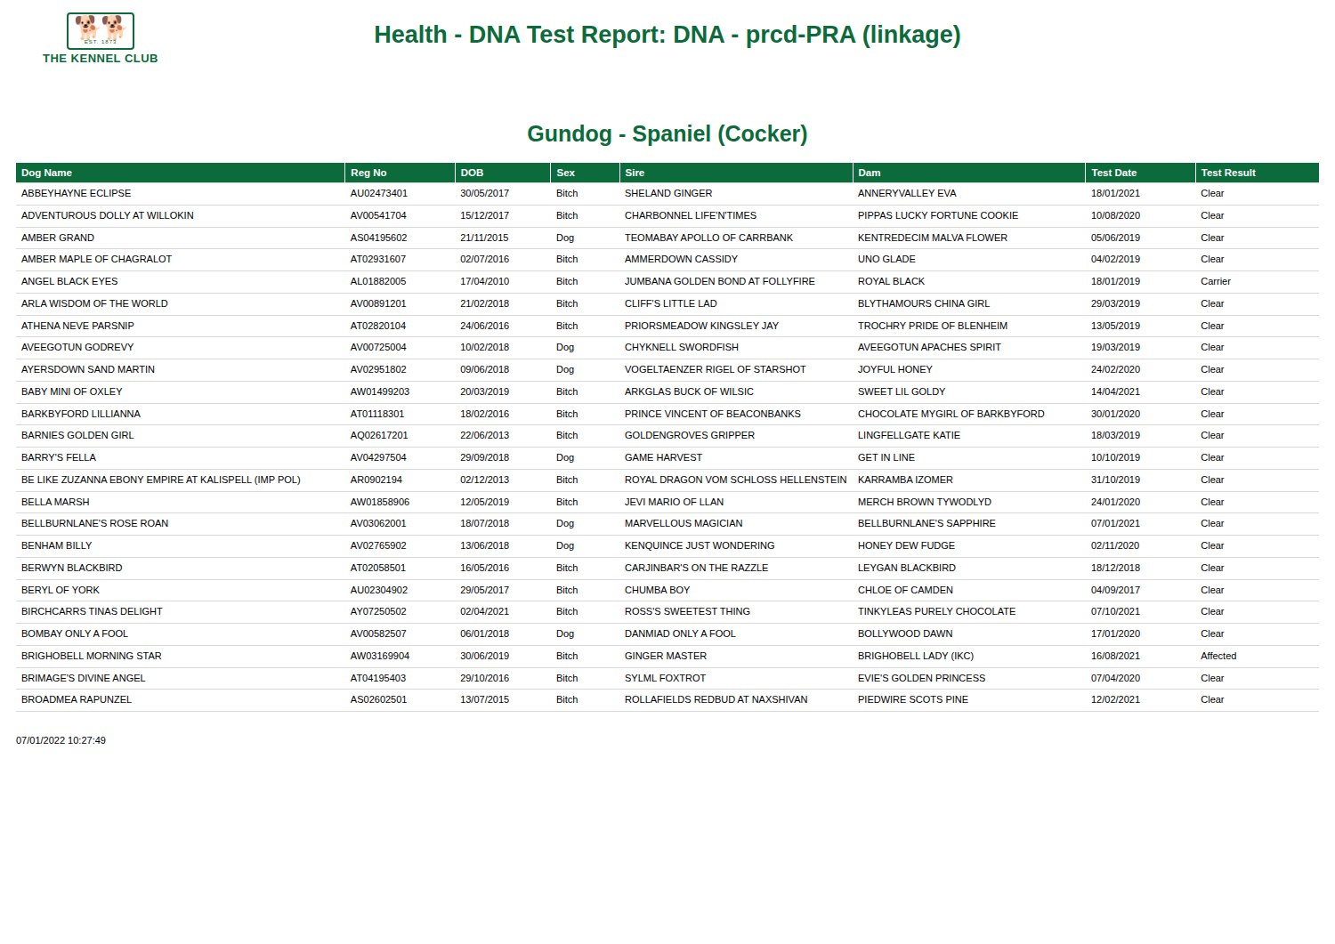🐕🐕
EST. 1873
THE KENNEL CLUB
Health - DNA Test Report: DNA - prcd-PRA (linkage)
Gundog - Spaniel (Cocker)
| Dog Name | Reg No | DOB | Sex | Sire | Dam | Test Date | Test Result |
| --- | --- | --- | --- | --- | --- | --- | --- |
| ABBEYHAYNE ECLIPSE | AU02473401 | 30/05/2017 | Bitch | SHELAND GINGER | ANNERYVALLEY EVA | 18/01/2021 | Clear |
| ADVENTUROUS DOLLY AT WILLOKIN | AV00541704 | 15/12/2017 | Bitch | CHARBONNEL LIFE'N'TIMES | PIPPAS LUCKY FORTUNE COOKIE | 10/08/2020 | Clear |
| AMBER GRAND | AS04195602 | 21/11/2015 | Dog | TEOMABAY APOLLO OF CARRBANK | KENTREDECIM MALVA FLOWER | 05/06/2019 | Clear |
| AMBER MAPLE OF CHAGRALOT | AT02931607 | 02/07/2016 | Bitch | AMMERDOWN CASSIDY | UNO GLADE | 04/02/2019 | Clear |
| ANGEL BLACK EYES | AL01882005 | 17/04/2010 | Bitch | JUMBANA GOLDEN BOND AT FOLLYFIRE | ROYAL BLACK | 18/01/2019 | Carrier |
| ARLA WISDOM OF THE WORLD | AV00891201 | 21/02/2018 | Bitch | CLIFF'S LITTLE LAD | BLYTHAMOURS CHINA GIRL | 29/03/2019 | Clear |
| ATHENA NEVE PARSNIP | AT02820104 | 24/06/2016 | Bitch | PRIORSMEADOW KINGSLEY JAY | TROCHRY PRIDE OF BLENHEIM | 13/05/2019 | Clear |
| AVEEGOTUN GODREVY | AV00725004 | 10/02/2018 | Dog | CHYKNELL SWORDFISH | AVEEGOTUN APACHES SPIRIT | 19/03/2019 | Clear |
| AYERSDOWN SAND MARTIN | AV02951802 | 09/06/2018 | Dog | VOGELTAENZER RIGEL OF STARSHOT | JOYFUL HONEY | 24/02/2020 | Clear |
| BABY MINI OF OXLEY | AW01499203 | 20/03/2019 | Bitch | ARKGLAS BUCK OF WILSIC | SWEET LIL GOLDY | 14/04/2021 | Clear |
| BARKBYFORD LILLIANNA | AT01118301 | 18/02/2016 | Bitch | PRINCE VINCENT OF BEACONBANKS | CHOCOLATE MYGIRL OF BARKBYFORD | 30/01/2020 | Clear |
| BARNIES GOLDEN GIRL | AQ02617201 | 22/06/2013 | Bitch | GOLDENGROVES GRIPPER | LINGFELLGATE KATIE | 18/03/2019 | Clear |
| BARRY'S FELLA | AV04297504 | 29/09/2018 | Dog | GAME HARVEST | GET IN LINE | 10/10/2019 | Clear |
| BE LIKE ZUZANNA EBONY EMPIRE AT KALISPELL (IMP POL) | AR0902194 | 02/12/2013 | Bitch | ROYAL DRAGON VOM SCHLOSS HELLENSTEIN | KARRAMBA IZOMER | 31/10/2019 | Clear |
| BELLA MARSH | AW01858906 | 12/05/2019 | Bitch | JEVI MARIO OF LLAN | MERCH BROWN TYWODLYD | 24/01/2020 | Clear |
| BELLBURNLANE'S ROSE ROAN | AV03062001 | 18/07/2018 | Dog | MARVELLOUS MAGICIAN | BELLBURNLANE'S SAPPHIRE | 07/01/2021 | Clear |
| BENHAM BILLY | AV02765902 | 13/06/2018 | Dog | KENQUINCE JUST WONDERING | HONEY DEW FUDGE | 02/11/2020 | Clear |
| BERWYN BLACKBIRD | AT02058501 | 16/05/2016 | Bitch | CARJINBAR'S ON THE RAZZLE | LEYGAN BLACKBIRD | 18/12/2018 | Clear |
| BERYL OF YORK | AU02304902 | 29/05/2017 | Bitch | CHUMBA BOY | CHLOE OF CAMDEN | 04/09/2017 | Clear |
| BIRCHCARRS TINAS DELIGHT | AY07250502 | 02/04/2021 | Bitch | ROSS'S SWEETEST THING | TINKYLEAS PURELY CHOCOLATE | 07/10/2021 | Clear |
| BOMBAY ONLY A FOOL | AV00582507 | 06/01/2018 | Dog | DANMIAD ONLY A FOOL | BOLLYWOOD DAWN | 17/01/2020 | Clear |
| BRIGHOBELL MORNING STAR | AW03169904 | 30/06/2019 | Bitch | GINGER MASTER | BRIGHOBELL LADY (IKC) | 16/08/2021 | Affected |
| BRIMAGE'S DIVINE ANGEL | AT04195403 | 29/10/2016 | Bitch | SYLML FOXTROT | EVIE'S GOLDEN PRINCESS | 07/04/2020 | Clear |
| BROADMEA RAPUNZEL | AS02602501 | 13/07/2015 | Bitch | ROLLAFIELDS REDBUD AT NAXSHIVAN | PIEDWIRE SCOTS PINE | 12/02/2021 | Clear |
07/01/2022 10:27:49